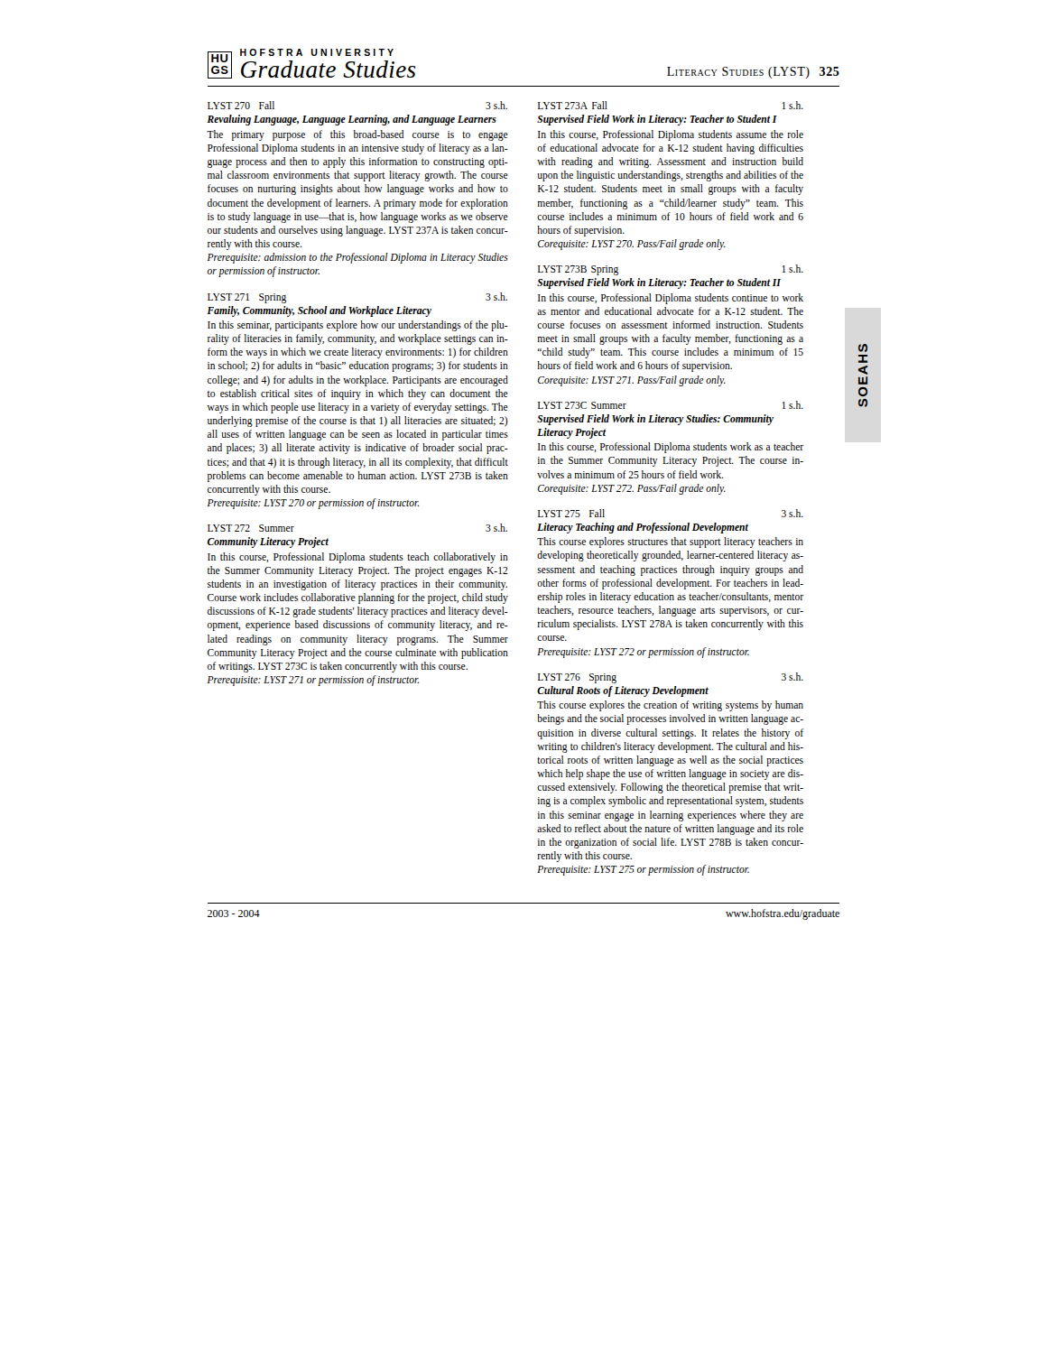HU GS
HOFSTRA UNIVERSITY
Graduate Studies
Literacy Studies (LYST)325
SOEAHS
LYST 270 Fall 3 s.h.
Revaluing Language, Language Learning, and Language Learners
The primary purpose of this broad-based course is to engage Professional Diploma students in an intensive study of literacy as a language process and then to apply this information to constructing optimal classroom environments that support literacy growth. The course focuses on nurturing insights about how language works and how to document the development of learners. A primary mode for exploration is to study language in use—that is, how language works as we observe our students and ourselves using language. LYST 237A is taken concurrently with this course.
Prerequisite: admission to the Professional Diploma in Literacy Studies or permission of instructor.
LYST 271 Spring 3 s.h.
Family, Community, School and Workplace Literacy
In this seminar, participants explore how our understandings of the plurality of literacies in family, community, and workplace settings can inform the ways in which we create literacy environments: 1) for children in school; 2) for adults in “basic” education programs; 3) for students in college; and 4) for adults in the workplace. Participants are encouraged to establish critical sites of inquiry in which they can document the ways in which people use literacy in a variety of everyday settings. The underlying premise of the course is that 1) all literacies are situated; 2) all uses of written language can be seen as located in particular times and places; 3) all literate activity is indicative of broader social practices; and that 4) it is through literacy, in all its complexity, that difficult problems can become amenable to human action. LYST 273B is taken concurrently with this course.
Prerequisite: LYST 270 or permission of instructor.
LYST 272 Summer 3 s.h.
Community Literacy Project
In this course, Professional Diploma students teach collaboratively in the Summer Community Literacy Project. The project engages K-12 students in an investigation of literacy practices in their community. Course work includes collaborative planning for the project, child study discussions of K-12 grade students' literacy practices and literacy development, experience based discussions of community literacy, and related readings on community literacy programs. The Summer Community Literacy Project and the course culminate with publication of writings. LYST 273C is taken concurrently with this course.
Prerequisite: LYST 271 or permission of instructor.
LYST 273A Fall 1 s.h.
Supervised Field Work in Literacy: Teacher to Student I
In this course, Professional Diploma students assume the role of educational advocate for a K-12 student having difficulties with reading and writing. Assessment and instruction build upon the linguistic understandings, strengths and abilities of the K-12 student. Students meet in small groups with a faculty member, functioning as a “child/learner study” team. This course includes a minimum of 10 hours of field work and 6 hours of supervision.
Corequisite: LYST 270. Pass/Fail grade only.
LYST 273B Spring 1 s.h.
Supervised Field Work in Literacy: Teacher to Student II
In this course, Professional Diploma students continue to work as mentor and educational advocate for a K-12 student. The course focuses on assessment informed instruction. Students meet in small groups with a faculty member, functioning as a “child study” team. This course includes a minimum of 15 hours of field work and 6 hours of supervision.
Corequisite: LYST 271. Pass/Fail grade only.
LYST 273C Summer 1 s.h.
Supervised Field Work in Literacy Studies: Community Literacy Project
In this course, Professional Diploma students work as a teacher in the Summer Community Literacy Project. The course involves a minimum of 25 hours of field work.
Corequisite: LYST 272. Pass/Fail grade only.
LYST 275 Fall 3 s.h.
Literacy Teaching and Professional Development
This course explores structures that support literacy teachers in developing theoretically grounded, learner-centered literacy assessment and teaching practices through inquiry groups and other forms of professional development. For teachers in leadership roles in literacy education as teacher/consultants, mentor teachers, resource teachers, language arts supervisors, or curriculum specialists. LYST 278A is taken concurrently with this course.
Prerequisite: LYST 272 or permission of instructor.
LYST 276 Spring 3 s.h.
Cultural Roots of Literacy Development
This course explores the creation of writing systems by human beings and the social processes involved in written language acquisition in diverse cultural settings. It relates the history of writing to children's literacy development. The cultural and historical roots of written language as well as the social practices which help shape the use of written language in society are discussed extensively. Following the theoretical premise that writing is a complex symbolic and representational system, students in this seminar engage in learning experiences where they are asked to reflect about the nature of written language and its role in the organization of social life. LYST 278B is taken concurrently with this course.
Prerequisite: LYST 275 or permission of instructor.
2003 - 2004
www.hofstra.edu/graduate